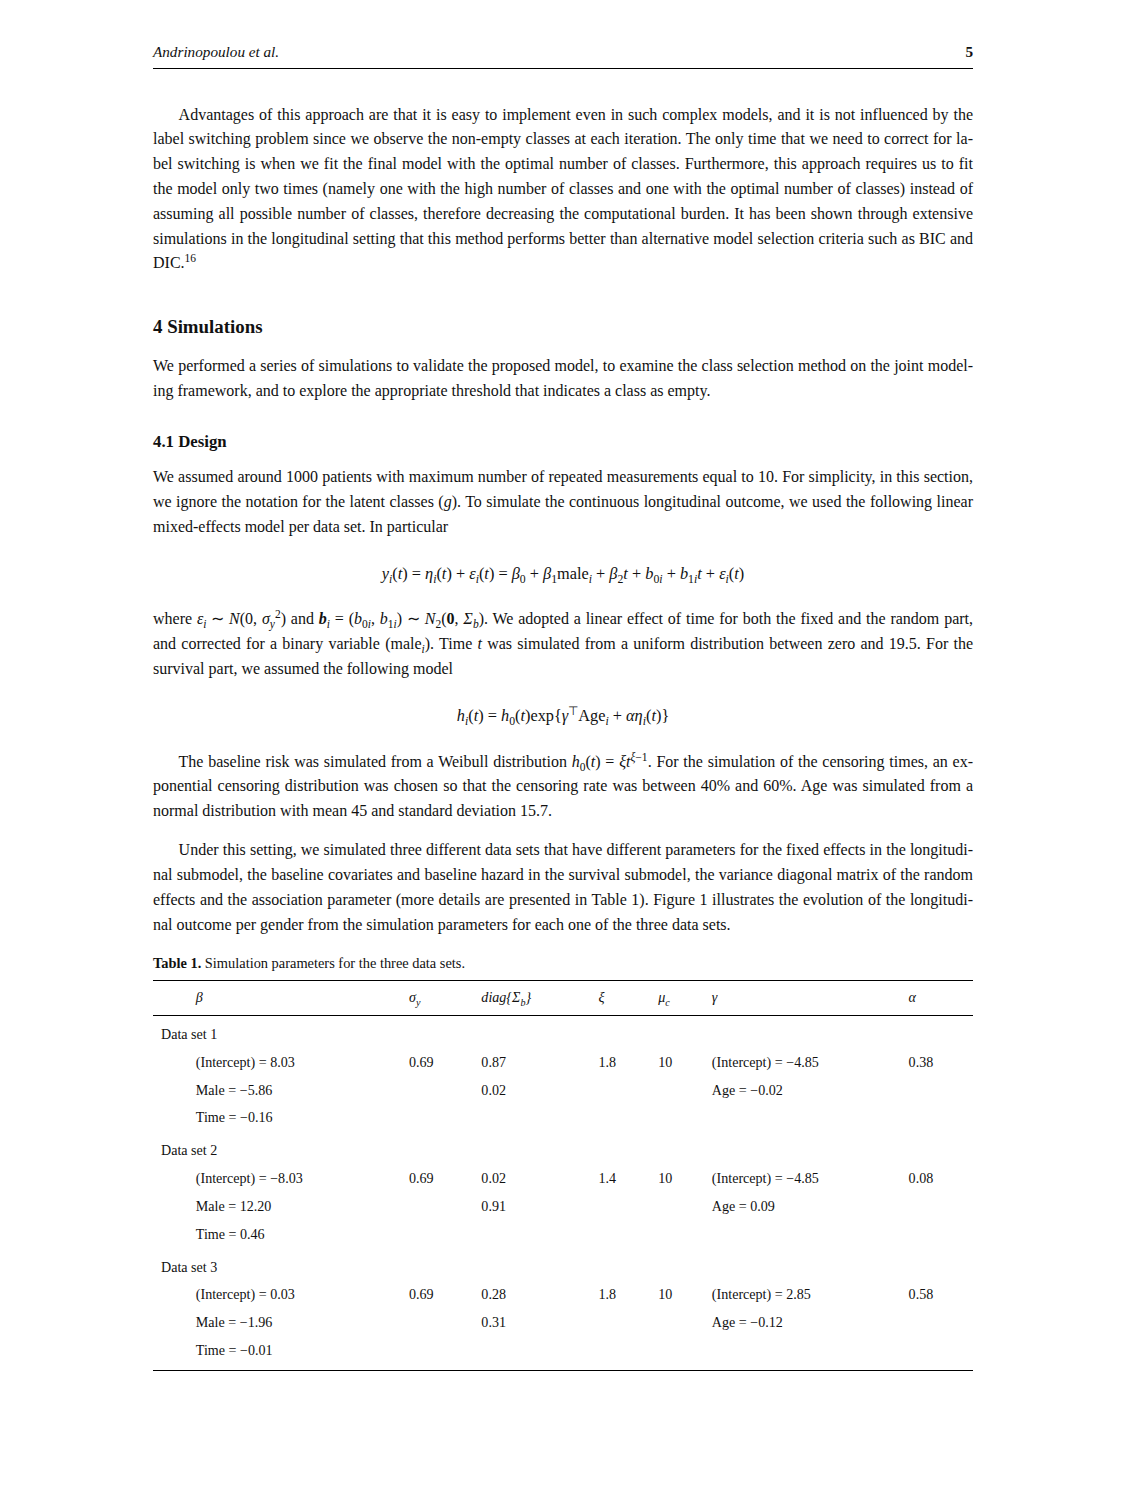Andrinopoulou et al. 5
Advantages of this approach are that it is easy to implement even in such complex models, and it is not influenced by the label switching problem since we observe the non-empty classes at each iteration. The only time that we need to correct for label switching is when we fit the final model with the optimal number of classes. Furthermore, this approach requires us to fit the model only two times (namely one with the high number of classes and one with the optimal number of classes) instead of assuming all possible number of classes, therefore decreasing the computational burden. It has been shown through extensive simulations in the longitudinal setting that this method performs better than alternative model selection criteria such as BIC and DIC.16
4 Simulations
We performed a series of simulations to validate the proposed model, to examine the class selection method on the joint modeling framework, and to explore the appropriate threshold that indicates a class as empty.
4.1 Design
We assumed around 1000 patients with maximum number of repeated measurements equal to 10. For simplicity, in this section, we ignore the notation for the latent classes (g). To simulate the continuous longitudinal outcome, we used the following linear mixed-effects model per data set. In particular
yi(t) = ηi(t) + εi(t) = β0 + β1malei + β2t + b0i + b1it + εi(t)
where εi ∼ N(0, σy2) and bi = (b0i, b1i) ∼ N2(0, Σb). We adopted a linear effect of time for both the fixed and the random part, and corrected for a binary variable (malei). Time t was simulated from a uniform distribution between zero and 19.5. For the survival part, we assumed the following model
hi(t) = h0(t)exp{γ⊤Agei + αηi(t)}
The baseline risk was simulated from a Weibull distribution h0(t) = ξtξ−1. For the simulation of the censoring times, an exponential censoring distribution was chosen so that the censoring rate was between 40% and 60%. Age was simulated from a normal distribution with mean 45 and standard deviation 15.7.
Under this setting, we simulated three different data sets that have different parameters for the fixed effects in the longitudinal submodel, the baseline covariates and baseline hazard in the survival submodel, the variance diagonal matrix of the random effects and the association parameter (more details are presented in Table 1). Figure 1 illustrates the evolution of the longitudinal outcome per gender from the simulation parameters for each one of the three data sets.
Table 1. Simulation parameters for the three data sets.
| | β | σ y | diag{Σ b } | ξ | μ c | γ | α |
| --- | --- | --- | --- | --- | --- | --- | --- |
| Data set 1 |
| | (Intercept) = 8.03 | 0.69 | 0.87 | 1.8 | 10 | (Intercept) = −4.85 | 0.38 |
| | Male = −5.86 | | 0.02 | | | Age = −0.02 | |
| | Time = −0.16 | | | | | | |
| Data set 2 |
| | (Intercept) = −8.03 | 0.69 | 0.02 | 1.4 | 10 | (Intercept) = −4.85 | 0.08 |
| | Male = 12.20 | | 0.91 | | | Age = 0.09 | |
| | Time = 0.46 | | | | | | |
| Data set 3 |
| | (Intercept) = 0.03 | 0.69 | 0.28 | 1.8 | 10 | (Intercept) = 2.85 | 0.58 |
| | Male = −1.96 | | 0.31 | | | Age = −0.12 | |
| | Time = −0.01 | | | | | | |